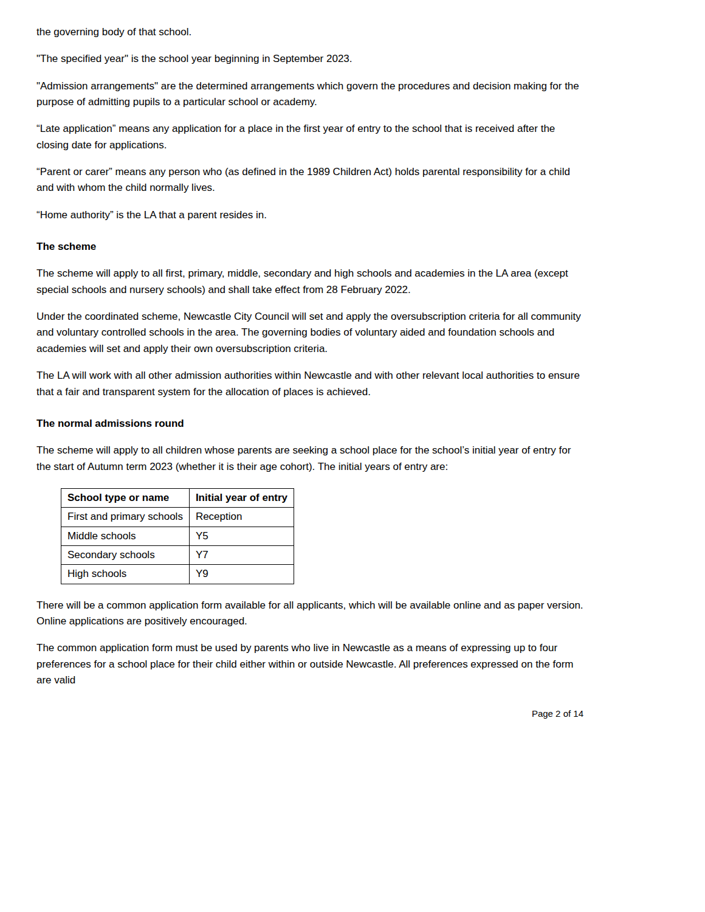the governing body of that school.
"The specified year" is the school year beginning in September 2023.
"Admission arrangements" are the determined arrangements which govern the procedures and decision making for the purpose of admitting pupils to a particular school or academy.
“Late application” means any application for a place in the first year of entry to the school that is received after the closing date for applications.
“Parent or carer” means any person who (as defined in the 1989 Children Act) holds parental responsibility for a child and with whom the child normally lives.
“Home authority” is the LA that a parent resides in.
The scheme
The scheme will apply to all first, primary, middle, secondary and high schools and academies in the LA area (except special schools and nursery schools) and shall take effect from 28 February 2022.
Under the coordinated scheme, Newcastle City Council will set and apply the oversubscription criteria for all community and voluntary controlled schools in the area. The governing bodies of voluntary aided and foundation schools and academies will set and apply their own oversubscription criteria.
The LA will work with all other admission authorities within Newcastle and with other relevant local authorities to ensure that a fair and transparent system for the allocation of places is achieved.
The normal admissions round
The scheme will apply to all children whose parents are seeking a school place for the school’s initial year of entry for the start of Autumn term 2023 (whether it is their age cohort). The initial years of entry are:
| School type or name | Initial year of entry |
| --- | --- |
| First and primary schools | Reception |
| Middle schools | Y5 |
| Secondary schools | Y7 |
| High schools | Y9 |
There will be a common application form available for all applicants, which will be available online and as paper version. Online applications are positively encouraged.
The common application form must be used by parents who live in Newcastle as a means of expressing up to four preferences for a school place for their child either within or outside Newcastle. All preferences expressed on the form are valid
Page 2 of 14